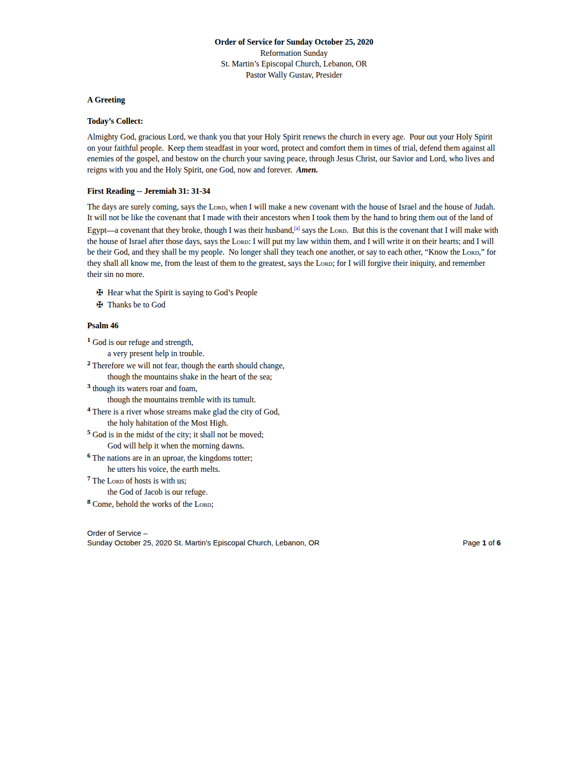Order of Service for Sunday October 25, 2020
Reformation Sunday
St. Martin’s Episcopal Church, Lebanon, OR
Pastor Wally Gustav, Presider
A Greeting
Today’s Collect:
Almighty God, gracious Lord, we thank you that your Holy Spirit renews the church in every age. Pour out your Holy Spirit on your faithful people. Keep them steadfast in your word, protect and comfort them in times of trial, defend them against all enemies of the gospel, and bestow on the church your saving peace, through Jesus Christ, our Savior and Lord, who lives and reigns with you and the Holy Spirit, one God, now and forever. Amen.
First Reading -- Jeremiah 31: 31-34
The days are surely coming, says the Lord, when I will make a new covenant with the house of Israel and the house of Judah. It will not be like the covenant that I made with their ancestors when I took them by the hand to bring them out of the land of Egypt—a covenant that they broke, though I was their husband,[a] says the Lord. But this is the covenant that I will make with the house of Israel after those days, says the Lord: I will put my law within them, and I will write it on their hearts; and I will be their God, and they shall be my people. No longer shall they teach one another, or say to each other, “Know the Lord,” for they shall all know me, from the least of them to the greatest, says the Lord; for I will forgive their iniquity, and remember their sin no more.
Hear what the Spirit is saying to God’s People
Thanks be to God
Psalm 46
1 God is our refuge and strength,
a very present help in trouble.
2 Therefore we will not fear, though the earth should change,
though the mountains shake in the heart of the sea;
3 though its waters roar and foam,
though the mountains tremble with its tumult.
4 There is a river whose streams make glad the city of God,
the holy habitation of the Most High.
5 God is in the midst of the city; it shall not be moved;
God will help it when the morning dawns.
6 The nations are in an uproar, the kingdoms totter;
he utters his voice, the earth melts.
7 The Lord of hosts is with us;
the God of Jacob is our refuge.
8 Come, behold the works of the Lord;
Order of Service –
Sunday October 25, 2020 St. Martin’s Episcopal Church, Lebanon, OR
Page 1 of 6